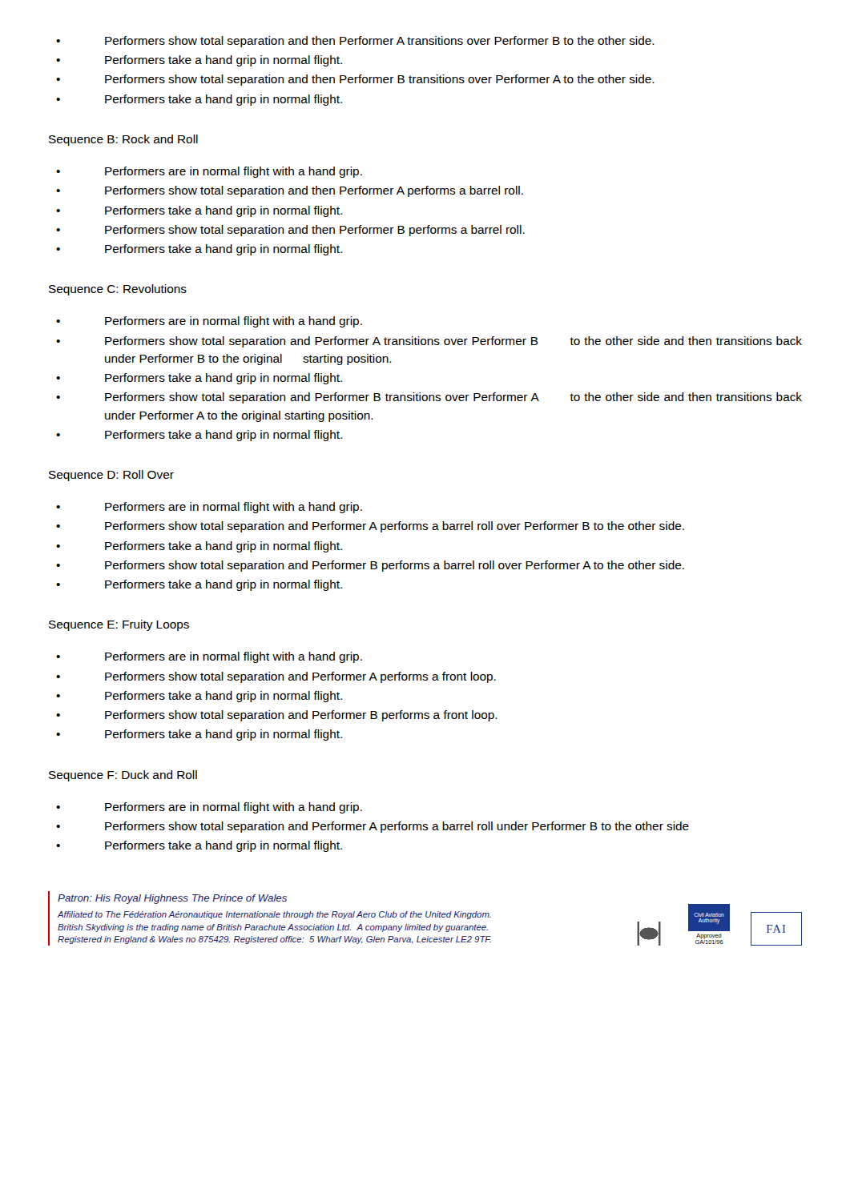Performers show total separation and then Performer A transitions over Performer B to the other side.
Performers take a hand grip in normal flight.
Performers show total separation and then Performer B transitions over Performer A to the other side.
Performers take a hand grip in normal flight.
Sequence B: Rock and Roll
Performers are in normal flight with a hand grip.
Performers show total separation and then Performer A performs a barrel roll.
Performers take a hand grip in normal flight.
Performers show total separation and then Performer B performs a barrel roll.
Performers take a hand grip in normal flight.
Sequence C: Revolutions
Performers are in normal flight with a hand grip.
Performers show total separation and Performer A transitions over Performer B to the other side and then transitions back under Performer B to the original starting position.
Performers take a hand grip in normal flight.
Performers show total separation and Performer B transitions over Performer A to the other side and then transitions back under Performer A to the original starting position.
Performers take a hand grip in normal flight.
Sequence D: Roll Over
Performers are in normal flight with a hand grip.
Performers show total separation and Performer A performs a barrel roll over Performer B to the other side.
Performers take a hand grip in normal flight.
Performers show total separation and Performer B performs a barrel roll over Performer A to the other side.
Performers take a hand grip in normal flight.
Sequence E: Fruity Loops
Performers are in normal flight with a hand grip.
Performers show total separation and Performer A performs a front loop.
Performers take a hand grip in normal flight.
Performers show total separation and Performer B performs a front loop.
Performers take a hand grip in normal flight.
Sequence F: Duck and Roll
Performers are in normal flight with a hand grip.
Performers show total separation and Performer A performs a barrel roll under Performer B to the other side
Performers take a hand grip in normal flight.
Patron: His Royal Highness The Prince of Wales
Affiliated to The Fédération Aéronautique Internationale through the Royal Aero Club of the United Kingdom.
British Skydiving is the trading name of British Parachute Association Ltd. A company limited by guarantee.
Registered in England & Wales no 875429. Registered office: 5 Wharf Way, Glen Parva, Leicester LE2 9TF.
Civil Aviation
Authority
Approved
GA/101/96
FAI